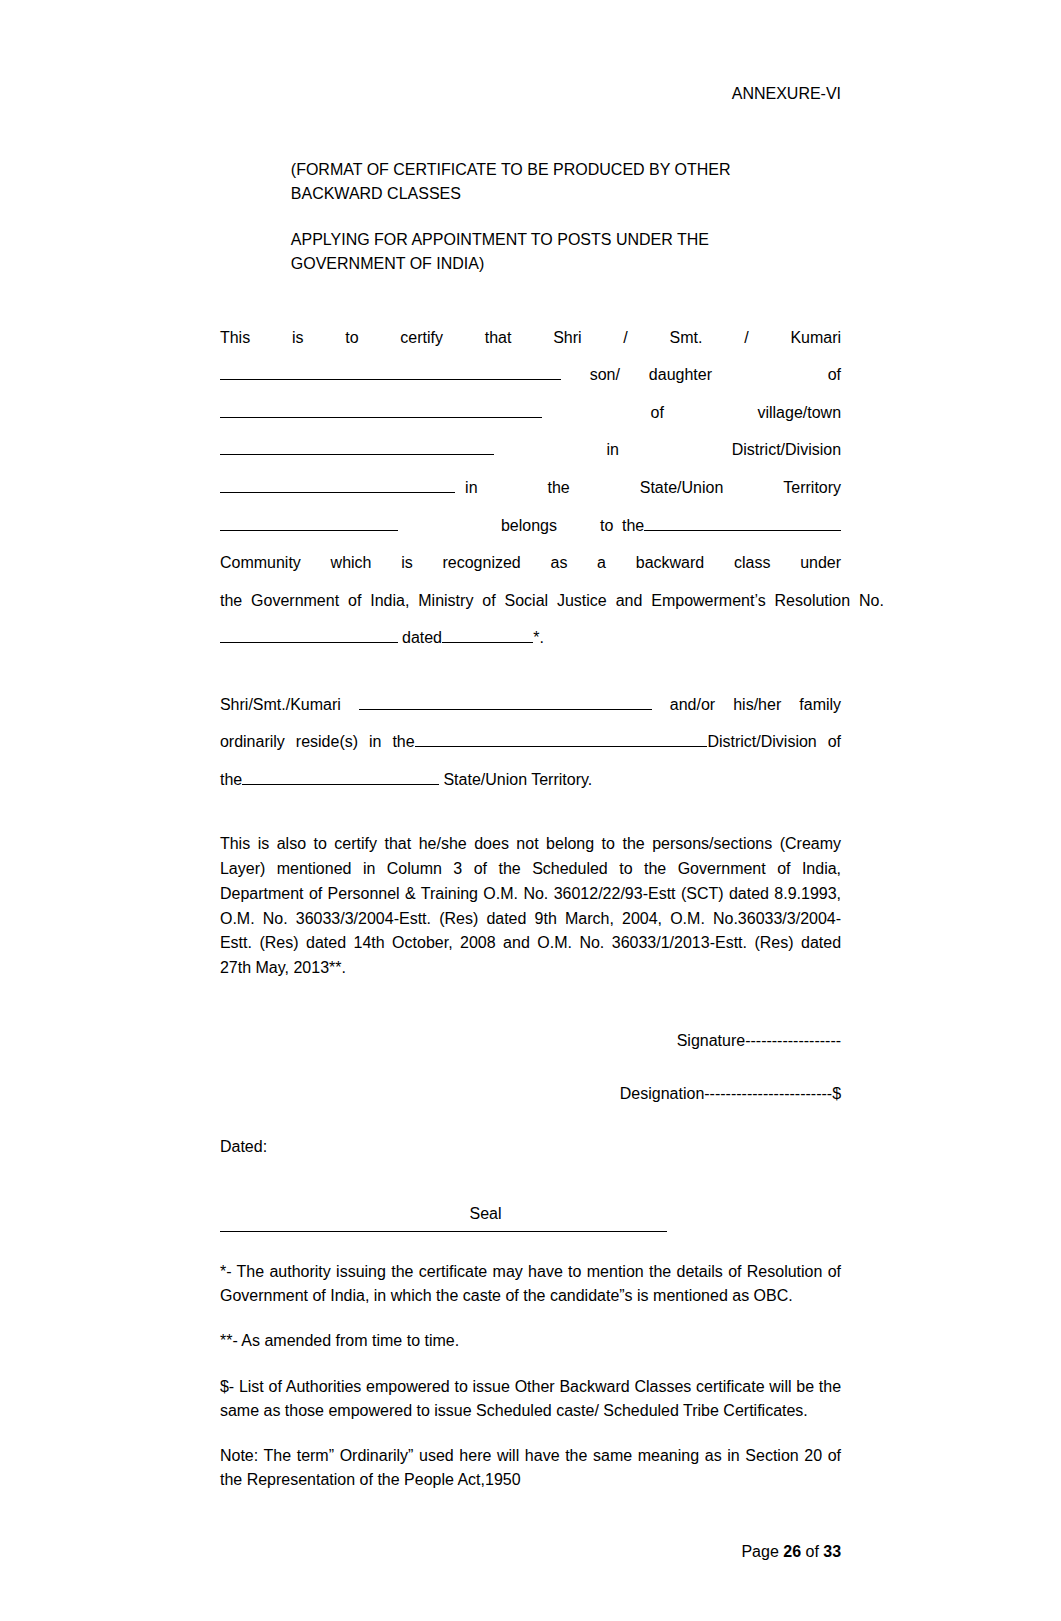ANNEXURE-VI
(FORMAT OF CERTIFICATE TO BE PRODUCED BY OTHER BACKWARD CLASSES
APPLYING FOR APPOINTMENT TO POSTS UNDER THE GOVERNMENT OF INDIA)
This is to certify that Shri / Smt. / Kumari son/ daughter of of village/town in District/Division in the State/Union Territory belongs to the Community which is recognized as a backward class under the Government of India, Ministry of Social Justice and Empowerment’s Resolution No. dated *.
Shri/Smt./Kumari and/or his/her family ordinarily reside(s) in the District/Division of the State/Union Territory.
This is also to certify that he/she does not belong to the persons/sections (Creamy Layer) mentioned in Column 3 of the Scheduled to the Government of India, Department of Personnel & Training O.M. No. 36012/22/93-Estt (SCT) dated 8.9.1993, O.M. No. 36033/3/2004-Estt. (Res) dated 9th March, 2004, O.M. No.36033/3/2004- Estt. (Res) dated 14th October, 2008 and O.M. No. 36033/1/2013-Estt. (Res) dated 27th May, 2013**.
Signature------------------
Designation------------------------$
Dated:
Seal
*- The authority issuing the certificate may have to mention the details of Resolution of Government of India, in which the caste of the candidate”s is mentioned as OBC.
**- As amended from time to time.
$- List of Authorities empowered to issue Other Backward Classes certificate will be the same as those empowered to issue Scheduled caste/ Scheduled Tribe Certificates.
Note: The term” Ordinarily” used here will have the same meaning as in Section 20 of the Representation of the People Act,1950
Page 26 of 33